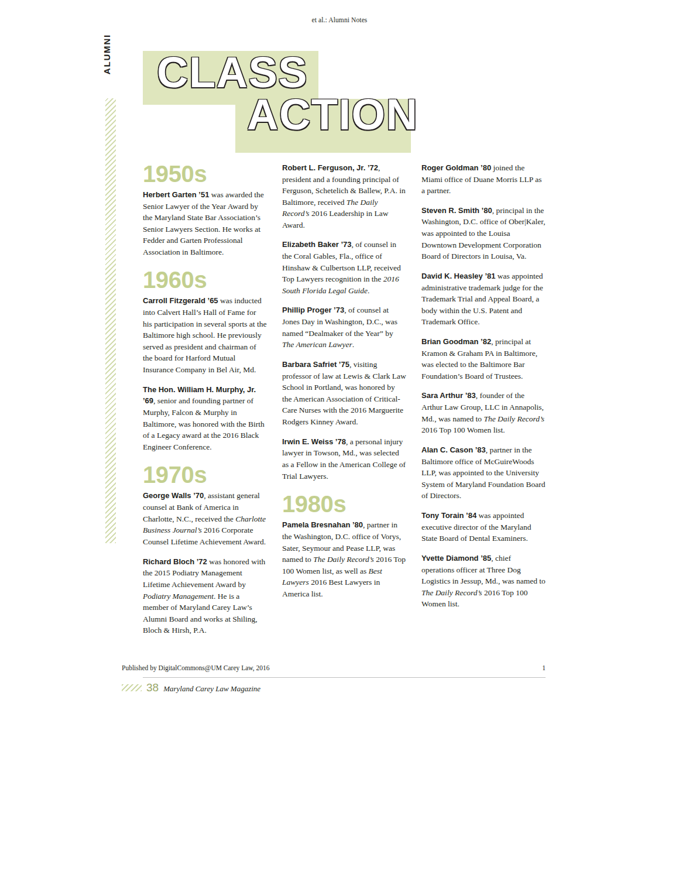et al.: Alumni Notes
ALUMNI
CLASS
ACTION
1950s
Herbert Garten ’51 was awarded the Senior Lawyer of the Year Award by the Maryland State Bar Association’s Senior Lawyers Section. He works at Fedder and Garten Professional Association in Baltimore.
1960s
Carroll Fitzgerald ’65 was inducted into Calvert Hall’s Hall of Fame for his participation in several sports at the Baltimore high school. He previously served as president and chairman of the board for Harford Mutual Insurance Company in Bel Air, Md.
The Hon. William H. Murphy, Jr. ’69, senior and founding partner of Murphy, Falcon & Murphy in Baltimore, was honored with the Birth of a Legacy award at the 2016 Black Engineer Conference.
1970s
George Walls ’70, assistant general counsel at Bank of America in Charlotte, N.C., received the Charlotte Business Journal’s 2016 Corporate Counsel Lifetime Achievement Award.
Richard Bloch ’72 was honored with the 2015 Podiatry Management Lifetime Achievement Award by Podiatry Management. He is a member of Maryland Carey Law’s Alumni Board and works at Shiling, Bloch & Hirsh, P.A.
Robert L. Ferguson, Jr. ’72, president and a founding principal of Ferguson, Schetelich & Ballew, P.A. in Baltimore, received The Daily Record’s 2016 Leadership in Law Award.
Elizabeth Baker ’73, of counsel in the Coral Gables, Fla., office of Hinshaw & Culbertson LLP, received Top Lawyers recognition in the 2016 South Florida Legal Guide.
Phillip Proger ’73, of counsel at Jones Day in Washington, D.C., was named “Dealmaker of the Year” by The American Lawyer.
Barbara Safriet ’75, visiting professor of law at Lewis & Clark Law School in Portland, was honored by the American Association of Critical-Care Nurses with the 2016 Marguerite Rodgers Kinney Award.
Irwin E. Weiss ’78, a personal injury lawyer in Towson, Md., was selected as a Fellow in the American College of Trial Lawyers.
1980s
Pamela Bresnahan ’80, partner in the Washington, D.C. office of Vorys, Sater, Seymour and Pease LLP, was named to The Daily Record’s 2016 Top 100 Women list, as well as Best Lawyers 2016 Best Lawyers in America list.
Roger Goldman ’80 joined the Miami office of Duane Morris LLP as a partner.
Steven R. Smith ’80, principal in the Washington, D.C. office of Ober|Kaler, was appointed to the Louisa Downtown Development Corporation Board of Directors in Louisa, Va.
David K. Heasley ’81 was appointed administrative trademark judge for the Trademark Trial and Appeal Board, a body within the U.S. Patent and Trademark Office.
Brian Goodman ’82, principal at Kramon & Graham PA in Baltimore, was elected to the Baltimore Bar Foundation’s Board of Trustees.
Sara Arthur ’83, founder of the Arthur Law Group, LLC in Annapolis, Md., was named to The Daily Record’s 2016 Top 100 Women list.
Alan C. Cason ’83, partner in the Baltimore office of McGuireWoods LLP, was appointed to the University System of Maryland Foundation Board of Directors.
Tony Torain ’84 was appointed executive director of the Maryland State Board of Dental Examiners.
Yvette Diamond ’85, chief operations officer at Three Dog Logistics in Jessup, Md., was named to The Daily Record’s 2016 Top 100 Women list.
Published by DigitalCommons@UM Carey Law, 2016
1
38 Maryland Carey Law Magazine